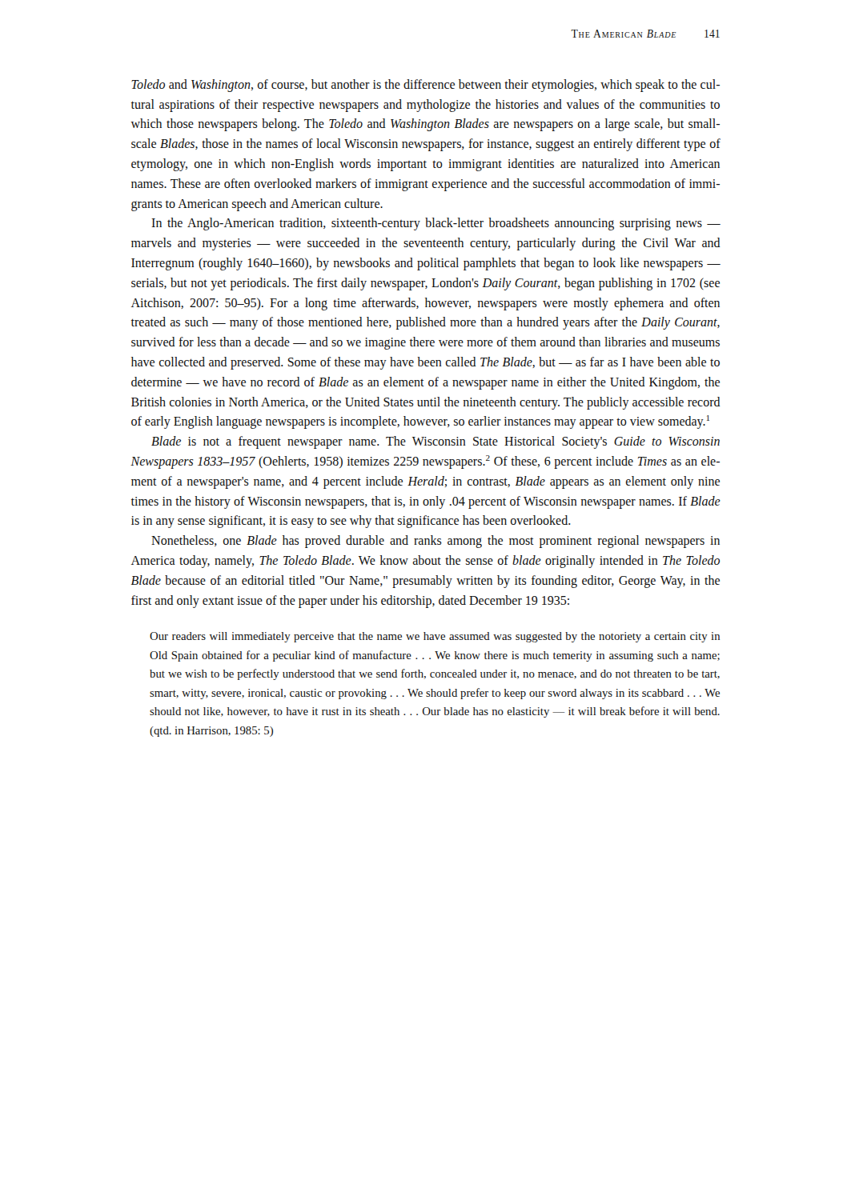The American Blade 141
Toledo and Washington, of course, but another is the difference between their etymologies, which speak to the cultural aspirations of their respective newspapers and mythologize the histories and values of the communities to which those newspapers belong. The Toledo and Washington Blades are newspapers on a large scale, but small-scale Blades, those in the names of local Wisconsin newspapers, for instance, suggest an entirely different type of etymology, one in which non-English words important to immigrant identities are naturalized into American names. These are often overlooked markers of immigrant experience and the successful accommodation of immigrants to American speech and American culture.
In the Anglo-American tradition, sixteenth-century black-letter broadsheets announcing surprising news — marvels and mysteries — were succeeded in the seventeenth century, particularly during the Civil War and Interregnum (roughly 1640–1660), by newsbooks and political pamphlets that began to look like newspapers — serials, but not yet periodicals. The first daily newspaper, London's Daily Courant, began publishing in 1702 (see Aitchison, 2007: 50–95). For a long time afterwards, however, newspapers were mostly ephemera and often treated as such — many of those mentioned here, published more than a hundred years after the Daily Courant, survived for less than a decade — and so we imagine there were more of them around than libraries and museums have collected and preserved. Some of these may have been called The Blade, but — as far as I have been able to determine — we have no record of Blade as an element of a newspaper name in either the United Kingdom, the British colonies in North America, or the United States until the nineteenth century. The publicly accessible record of early English language newspapers is incomplete, however, so earlier instances may appear to view someday.1
Blade is not a frequent newspaper name. The Wisconsin State Historical Society's Guide to Wisconsin Newspapers 1833–1957 (Oehlerts, 1958) itemizes 2259 newspapers.2 Of these, 6 percent include Times as an element of a newspaper's name, and 4 percent include Herald; in contrast, Blade appears as an element only nine times in the history of Wisconsin newspapers, that is, in only .04 percent of Wisconsin newspaper names. If Blade is in any sense significant, it is easy to see why that significance has been overlooked.
Nonetheless, one Blade has proved durable and ranks among the most prominent regional newspapers in America today, namely, The Toledo Blade. We know about the sense of blade originally intended in The Toledo Blade because of an editorial titled "Our Name," presumably written by its founding editor, George Way, in the first and only extant issue of the paper under his editorship, dated December 19 1935:
Our readers will immediately perceive that the name we have assumed was suggested by the notoriety a certain city in Old Spain obtained for a peculiar kind of manufacture . . . We know there is much temerity in assuming such a name; but we wish to be perfectly understood that we send forth, concealed under it, no menace, and do not threaten to be tart, smart, witty, severe, ironical, caustic or provoking . . . We should prefer to keep our sword always in its scabbard . . . We should not like, however, to have it rust in its sheath . . . Our blade has no elasticity — it will break before it will bend. (qtd. in Harrison, 1985: 5)